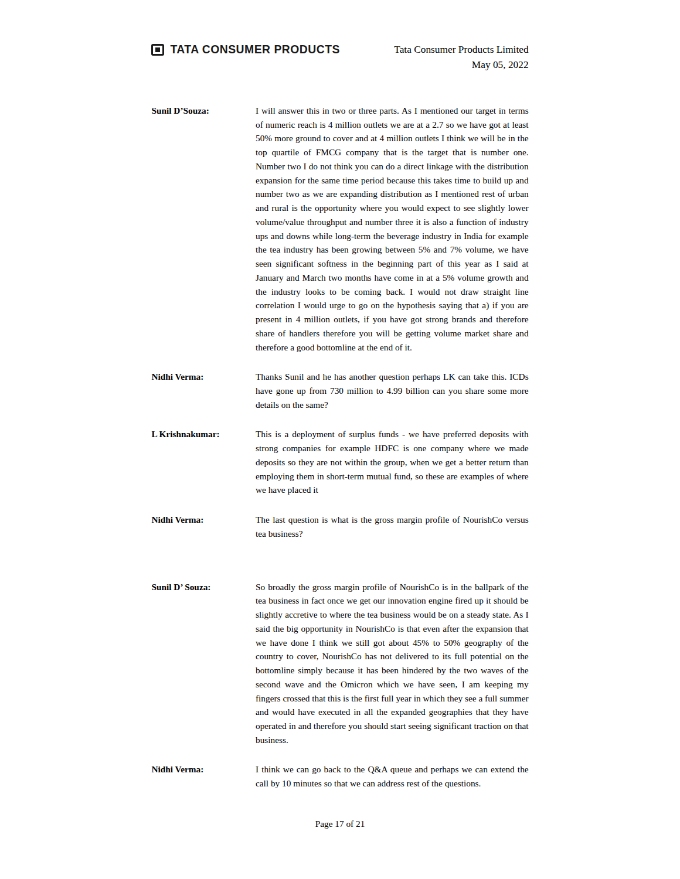TATA CONSUMER PRODUCTS
Tata Consumer Products Limited
May 05, 2022
Sunil D’Souza:
I will answer this in two or three parts. As I mentioned our target in terms of numeric reach is 4 million outlets we are at a 2.7 so we have got at least 50% more ground to cover and at 4 million outlets I think we will be in the top quartile of FMCG company that is the target that is number one. Number two I do not think you can do a direct linkage with the distribution expansion for the same time period because this takes time to build up and number two as we are expanding distribution as I mentioned rest of urban and rural is the opportunity where you would expect to see slightly lower volume/value throughput and number three it is also a function of industry ups and downs while long-term the beverage industry in India for example the tea industry has been growing between 5% and 7% volume, we have seen significant softness in the beginning part of this year as I said at January and March two months have come in at a 5% volume growth and the industry looks to be coming back. I would not draw straight line correlation I would urge to go on the hypothesis saying that a) if you are present in 4 million outlets, if you have got strong brands and therefore share of handlers therefore you will be getting volume market share and therefore a good bottomline at the end of it.
Nidhi Verma:
Thanks Sunil and he has another question perhaps LK can take this. ICDs have gone up from 730 million to 4.99 billion can you share some more details on the same?
L Krishnakumar:
This is a deployment of surplus funds - we have preferred deposits with strong companies for example HDFC is one company where we made deposits so they are not within the group, when we get a better return than employing them in short-term mutual fund, so these are examples of where we have placed it
Nidhi Verma:
The last question is what is the gross margin profile of NourishCo versus tea business?
Sunil D’ Souza:
So broadly the gross margin profile of NourishCo is in the ballpark of the tea business in fact once we get our innovation engine fired up it should be slightly accretive to where the tea business would be on a steady state. As I said the big opportunity in NourishCo is that even after the expansion that we have done I think we still got about 45% to 50% geography of the country to cover, NourishCo has not delivered to its full potential on the bottomline simply because it has been hindered by the two waves of the second wave and the Omicron which we have seen, I am keeping my fingers crossed that this is the first full year in which they see a full summer and would have executed in all the expanded geographies that they have operated in and therefore you should start seeing significant traction on that business.
Nidhi Verma:
I think we can go back to the Q&A queue and perhaps we can extend the call by 10 minutes so that we can address rest of the questions.
Page 17 of 21